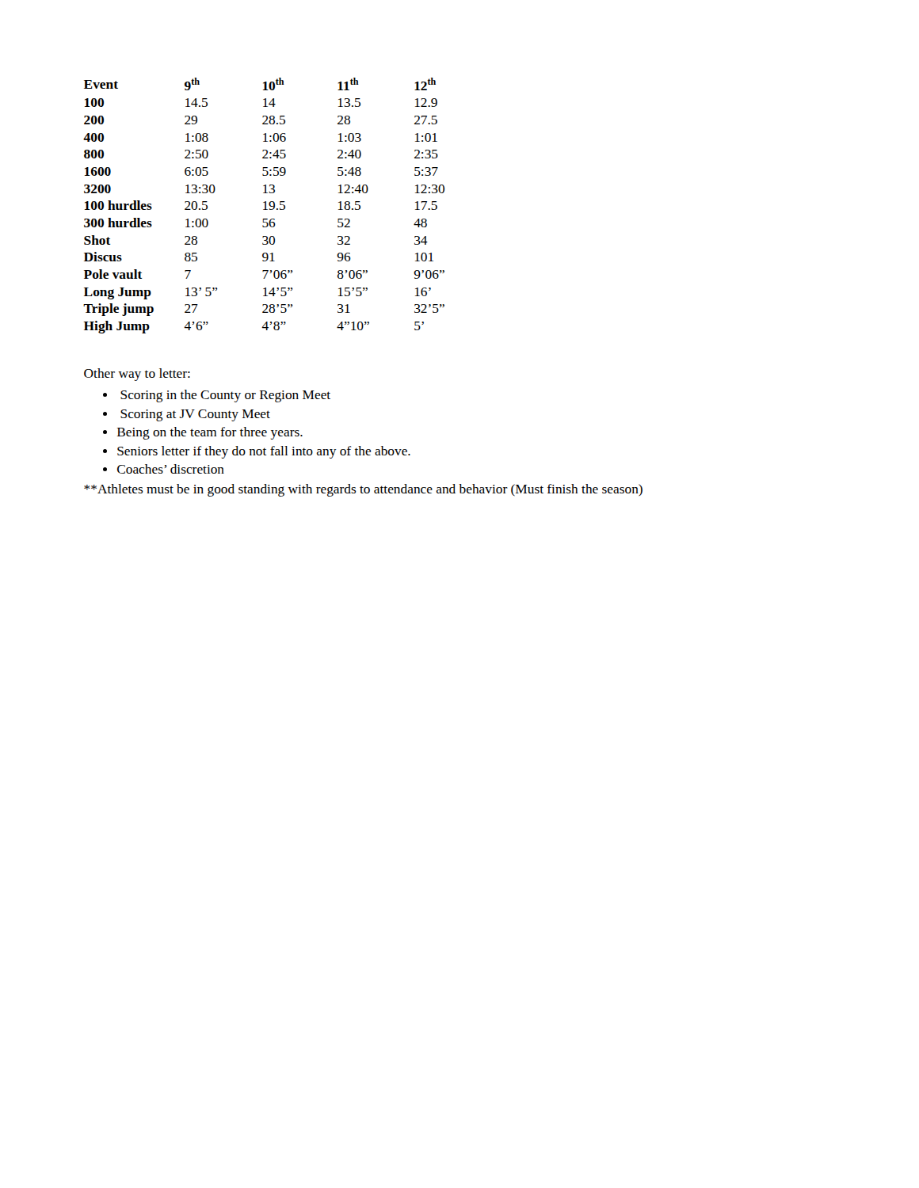| Event | 9 th | 10 th | 11 th | 12 th |
| --- | --- | --- | --- | --- |
| 100 | 14.5 | 14 | 13.5 | 12.9 |
| 200 | 29 | 28.5 | 28 | 27.5 |
| 400 | 1:08 | 1:06 | 1:03 | 1:01 |
| 800 | 2:50 | 2:45 | 2:40 | 2:35 |
| 1600 | 6:05 | 5:59 | 5:48 | 5:37 |
| 3200 | 13:30 | 13 | 12:40 | 12:30 |
| 100 hurdles | 20.5 | 19.5 | 18.5 | 17.5 |
| 300 hurdles | 1:00 | 56 | 52 | 48 |
| Shot | 28 | 30 | 32 | 34 |
| Discus | 85 | 91 | 96 | 101 |
| Pole vault | 7 | 7’06” | 8’06” | 9’06” |
| Long Jump | 13’ 5” | 14’5” | 15’5” | 16’ |
| Triple jump | 27 | 28’5” | 31 | 32’5” |
| High Jump | 4’6” | 4’8” | 4”10” | 5’ |
Other way to letter:
Scoring in the County or Region Meet
Scoring at JV County Meet
Being on the team for three years.
Seniors letter if they do not fall into any of the above.
Coaches’ discretion
**Athletes must be in good standing with regards to attendance and behavior (Must finish the season)